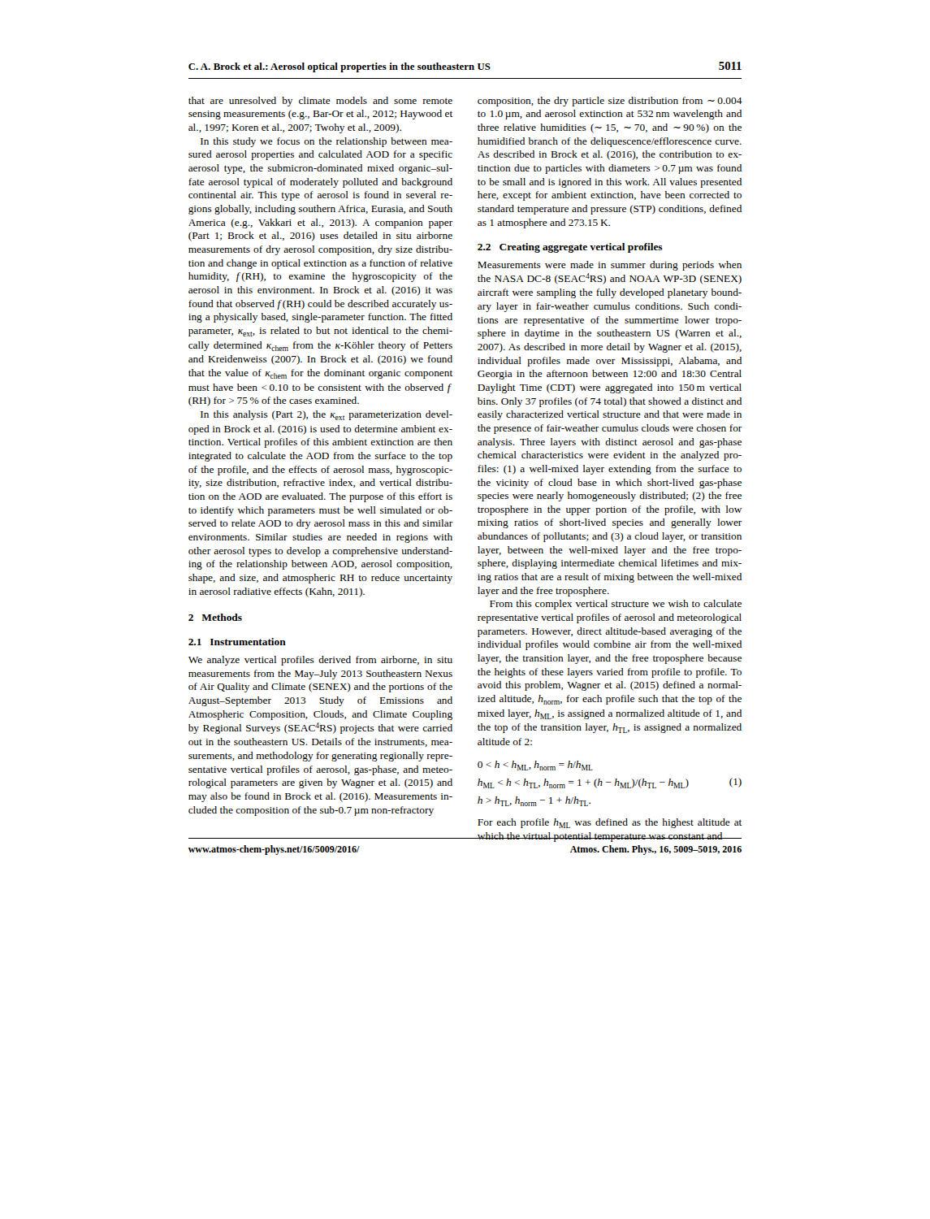C. A. Brock et al.: Aerosol optical properties in the southeastern US 5011
that are unresolved by climate models and some remote sensing measurements (e.g., Bar-Or et al., 2012; Haywood et al., 1997; Koren et al., 2007; Twohy et al., 2009).
In this study we focus on the relationship between measured aerosol properties and calculated AOD for a specific aerosol type, the submicron-dominated mixed organic–sulfate aerosol typical of moderately polluted and background continental air. This type of aerosol is found in several regions globally, including southern Africa, Eurasia, and South America (e.g., Vakkari et al., 2013). A companion paper (Part 1; Brock et al., 2016) uses detailed in situ airborne measurements of dry aerosol composition, dry size distribution and change in optical extinction as a function of relative humidity, f (RH), to examine the hygroscopicity of the aerosol in this environment. In Brock et al. (2016) it was found that observed f (RH) could be described accurately using a physically based, single-parameter function. The fitted parameter, κext, is related to but not identical to the chemically determined κchem from the κ-Köhler theory of Petters and Kreidenweiss (2007). In Brock et al. (2016) we found that the value of κchem for the dominant organic component must have been < 0.10 to be consistent with the observed f (RH) for > 75 % of the cases examined.
In this analysis (Part 2), the κext parameterization developed in Brock et al. (2016) is used to determine ambient extinction. Vertical profiles of this ambient extinction are then integrated to calculate the AOD from the surface to the top of the profile, and the effects of aerosol mass, hygroscopicity, size distribution, refractive index, and vertical distribution on the AOD are evaluated. The purpose of this effort is to identify which parameters must be well simulated or observed to relate AOD to dry aerosol mass in this and similar environments. Similar studies are needed in regions with other aerosol types to develop a comprehensive understanding of the relationship between AOD, aerosol composition, shape, and size, and atmospheric RH to reduce uncertainty in aerosol radiative effects (Kahn, 2011).
2 Methods
2.1 Instrumentation
We analyze vertical profiles derived from airborne, in situ measurements from the May–July 2013 Southeastern Nexus of Air Quality and Climate (SENEX) and the portions of the August–September 2013 Study of Emissions and Atmospheric Composition, Clouds, and Climate Coupling by Regional Surveys (SEAC4RS) projects that were carried out in the southeastern US. Details of the instruments, measurements, and methodology for generating regionally representative vertical profiles of aerosol, gas-phase, and meteorological parameters are given by Wagner et al. (2015) and may also be found in Brock et al. (2016). Measurements included the composition of the sub-0.7 µm non-refractory
composition, the dry particle size distribution from ∼ 0.004 to 1.0 µm, and aerosol extinction at 532 nm wavelength and three relative humidities (∼ 15, ∼ 70, and ∼ 90 %) on the humidified branch of the deliquescence/efflorescence curve. As described in Brock et al. (2016), the contribution to extinction due to particles with diameters > 0.7 µm was found to be small and is ignored in this work. All values presented here, except for ambient extinction, have been corrected to standard temperature and pressure (STP) conditions, defined as 1 atmosphere and 273.15 K.
2.2 Creating aggregate vertical profiles
Measurements were made in summer during periods when the NASA DC-8 (SEAC4RS) and NOAA WP-3D (SENEX) aircraft were sampling the fully developed planetary boundary layer in fair-weather cumulus conditions. Such conditions are representative of the summertime lower troposphere in daytime in the southeastern US (Warren et al., 2007). As described in more detail by Wagner et al. (2015), individual profiles made over Mississippi, Alabama, and Georgia in the afternoon between 12:00 and 18:30 Central Daylight Time (CDT) were aggregated into 150 m vertical bins. Only 37 profiles (of 74 total) that showed a distinct and easily characterized vertical structure and that were made in the presence of fair-weather cumulus clouds were chosen for analysis. Three layers with distinct aerosol and gas-phase chemical characteristics were evident in the analyzed profiles: (1) a well-mixed layer extending from the surface to the vicinity of cloud base in which short-lived gas-phase species were nearly homogeneously distributed; (2) the free troposphere in the upper portion of the profile, with low mixing ratios of short-lived species and generally lower abundances of pollutants; and (3) a cloud layer, or transition layer, between the well-mixed layer and the free troposphere, displaying intermediate chemical lifetimes and mixing ratios that are a result of mixing between the well-mixed layer and the free troposphere.
From this complex vertical structure we wish to calculate representative vertical profiles of aerosol and meteorological parameters. However, direct altitude-based averaging of the individual profiles would combine air from the well-mixed layer, the transition layer, and the free troposphere because the heights of these layers varied from profile to profile. To avoid this problem, Wagner et al. (2015) defined a normalized altitude, hnorm, for each profile such that the top of the mixed layer, hML, is assigned a normalized altitude of 1, and the top of the transition layer, hTL, is assigned a normalized altitude of 2:
0 < h < hML, hnorm = h/hML hML < h < hTL, hnorm = 1 + (h − hML)/(hTL − hML) h > hTL, hnorm − 1 + h/hTL. (1)
For each profile hML was defined as the highest altitude at which the virtual potential temperature was constant and
www.atmos-chem-phys.net/16/5009/2016/ Atmos. Chem. Phys., 16, 5009–5019, 2016